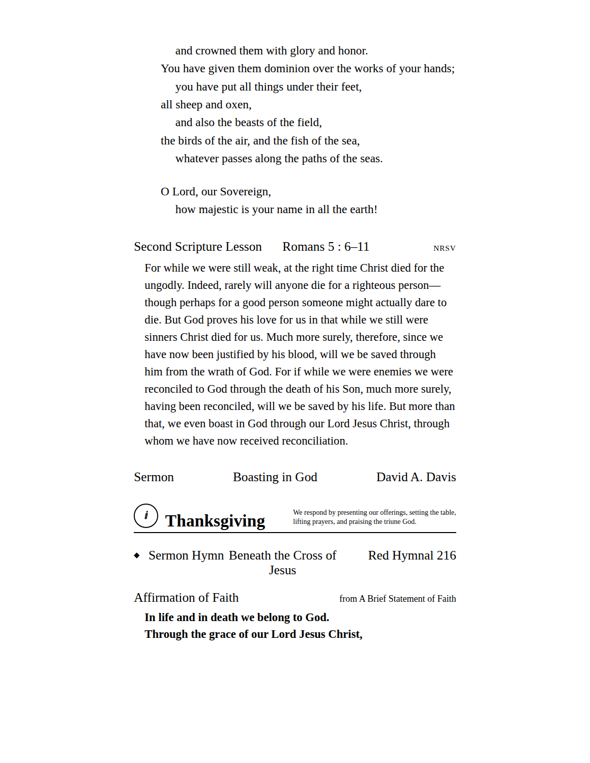and crowned them with glory and honor.
You have given them dominion over the works of your hands;
you have put all things under their feet,
all sheep and oxen,
and also the beasts of the field,
the birds of the air, and the fish of the sea,
whatever passes along the paths of the seas.
O Lord, our Sovereign,
how majestic is your name in all the earth!
Second Scripture Lesson Romans 5 : 6–11 nrsv
For while we were still weak, at the right time Christ died for the ungodly. Indeed, rarely will anyone die for a righteous person—though perhaps for a good person someone might actually dare to die. But God proves his love for us in that while we still were sinners Christ died for us. Much more surely, therefore, since we have now been justified by his blood, will we be saved through him from the wrath of God. For if while we were enemies we were reconciled to God through the death of his Son, much more surely, having been reconciled, will we be saved by his life. But more than that, we even boast in God through our Lord Jesus Christ, through whom we have now received reconciliation.
Sermon Boasting in God David A. Davis
ⅈ
Thanksgiving
We respond by presenting our offerings, setting the table,
lifting prayers, and praising the triune God.
◆ Sermon Hymn Beneath the Cross of Jesus Red Hymnal 216
Affirmation of Faith from A Brief Statement of Faith
In life and in death we belong to God.
Through the grace of our Lord Jesus Christ,